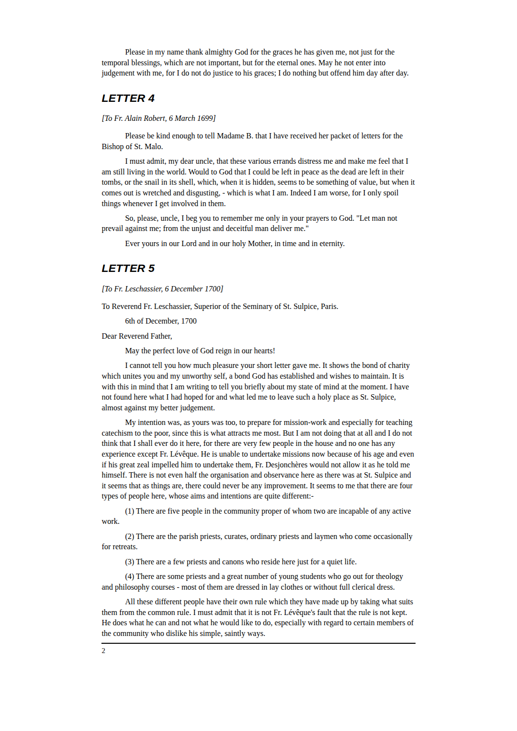Please in my name thank almighty God for the graces he has given me, not just for the temporal blessings, which are not important, but for the eternal ones. May he not enter into judgement with me, for I do not do justice to his graces; I do nothing but offend him day after day.
LETTER 4
[To Fr. Alain Robert, 6 March 1699]
Please be kind enough to tell Madame B. that I have received her packet of letters for the Bishop of St. Malo.
I must admit, my dear uncle, that these various errands distress me and make me feel that I am still living in the world. Would to God that I could be left in peace as the dead are left in their tombs, or the snail in its shell, which, when it is hidden, seems to be something of value, but when it comes out is wretched and disgusting, - which is what I am. Indeed I am worse, for I only spoil things whenever I get involved in them.
So, please, uncle, I beg you to remember me only in your prayers to God. "Let man not prevail against me; from the unjust and deceitful man deliver me."
Ever yours in our Lord and in our holy Mother, in time and in eternity.
LETTER 5
[To Fr. Leschassier, 6 December 1700]
To Reverend Fr. Leschassier, Superior of the Seminary of St. Sulpice, Paris.
6th of December, 1700
Dear Reverend Father,
May the perfect love of God reign in our hearts!
I cannot tell you how much pleasure your short letter gave me. It shows the bond of charity which unites you and my unworthy self, a bond God has established and wishes to maintain. It is with this in mind that I am writing to tell you briefly about my state of mind at the moment. I have not found here what I had hoped for and what led me to leave such a holy place as St. Sulpice, almost against my better judgement.
My intention was, as yours was too, to prepare for mission-work and especially for teaching catechism to the poor, since this is what attracts me most. But I am not doing that at all and I do not think that I shall ever do it here, for there are very few people in the house and no one has any experience except Fr. Lévêque. He is unable to undertake missions now because of his age and even if his great zeal impelled him to undertake them, Fr. Desjonchères would not allow it as he told me himself. There is not even half the organisation and observance here as there was at St. Sulpice and it seems that as things are, there could never be any improvement. It seems to me that there are four types of people here, whose aims and intentions are quite different:-
(1) There are five people in the community proper of whom two are incapable of any active work.
(2) There are the parish priests, curates, ordinary priests and laymen who come occasionally for retreats.
(3) There are a few priests and canons who reside here just for a quiet life.
(4) There are some priests and a great number of young students who go out for theology and philosophy courses - most of them are dressed in lay clothes or without full clerical dress.
All these different people have their own rule which they have made up by taking what suits them from the common rule. I must admit that it is not Fr. Lévêque's fault that the rule is not kept. He does what he can and not what he would like to do, especially with regard to certain members of the community who dislike his simple, saintly ways.
2